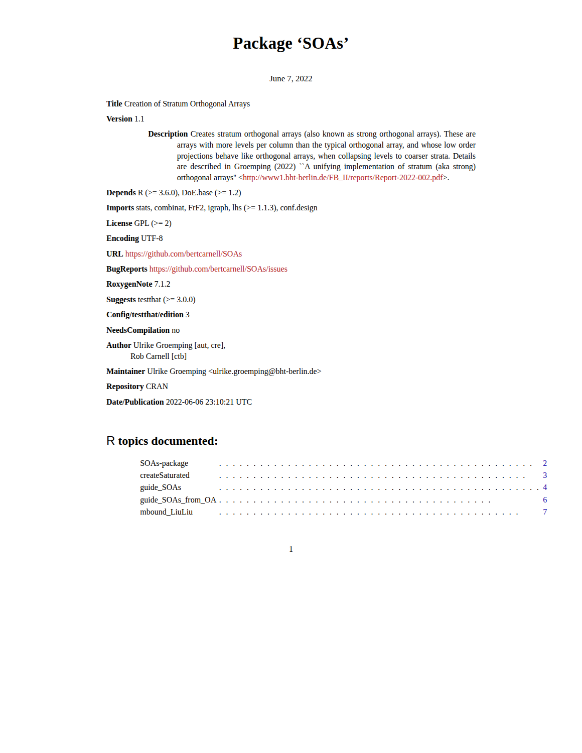Package ‘SOAs’
June 7, 2022
Title
Creation of Stratum Orthogonal Arrays
Version
1.1
Description Creates stratum orthogonal arrays (also known as strong orthogonal arrays). These are arrays with more levels per column than the typical orthogonal array, and whose low order projections behave like orthogonal arrays, when collapsing levels to coarser strata. Details are described in Groemping (2022) ``A unifying implementation of stratum (aka strong) orthogonal arrays'' <http://www1.bht-berlin.de/FB_II/reports/Report-2022-002.pdf>.
Depends
R (>= 3.6.0), DoE.base (>= 1.2)
Imports
stats, combinat, FrF2, igraph, lhs (>= 1.1.3), conf.design
License
GPL (>= 2)
Encoding
UTF-8
URL
https://github.com/bertcarnell/SOAs
BugReports
https://github.com/bertcarnell/SOAs/issues
RoxygenNote
7.1.2
Suggests
testthat (>= 3.0.0)
Config/testthat/edition
3
NeedsCompilation
no
Author
Ulrike Groemping [aut, cre],
Rob Carnell [ctb]
Maintainer
Ulrike Groemping <ulrike.groemping@bht-berlin.de>
Repository
CRAN
Date/Publication
2022-06-06 23:10:21 UTC
R topics documented:
| SOAs-package | . . . . . . . . . . . . . . . . . . . . . . . . . . . . . . . . . . . . . . . . . . . . . . | 2 |
| createSaturated | . . . . . . . . . . . . . . . . . . . . . . . . . . . . . . . . . . . . . . . . . . . . . | 3 |
| guide_SOAs | . . . . . . . . . . . . . . . . . . . . . . . . . . . . . . . . . . . . . . . . . . . . . . . | 4 |
| guide_SOAs_from_OA | . . . . . . . . . . . . . . . . . . . . . . . . . . . . . . . . . . . . . . . . | 6 |
| mbound_LiuLiu | . . . . . . . . . . . . . . . . . . . . . . . . . . . . . . . . . . . . . . . . . . . . | 7 |
1